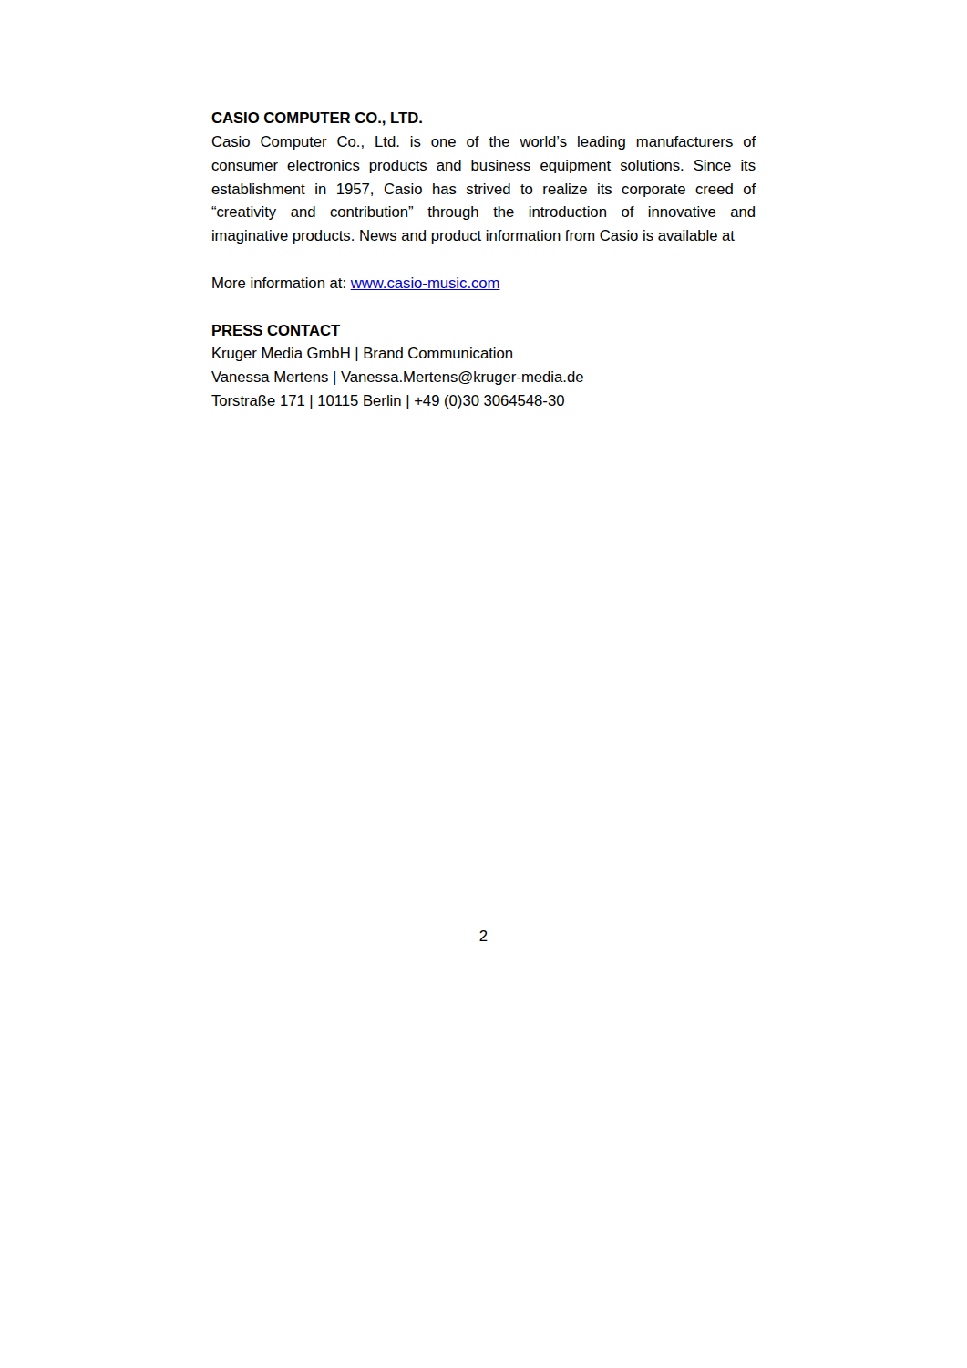CASIO COMPUTER CO., LTD.
Casio Computer Co., Ltd. is one of the world’s leading manufacturers of consumer electronics products and business equipment solutions. Since its establishment in 1957, Casio has strived to realize its corporate creed of “creativity and contribution” through the introduction of innovative and imaginative products. News and product information from Casio is available at
More information at: www.casio-music.com
PRESS CONTACT
Kruger Media GmbH | Brand Communication
Vanessa Mertens | Vanessa.Mertens@kruger-media.de
Torstraße 171 | 10115 Berlin | +49 (0)30 3064548-30
2